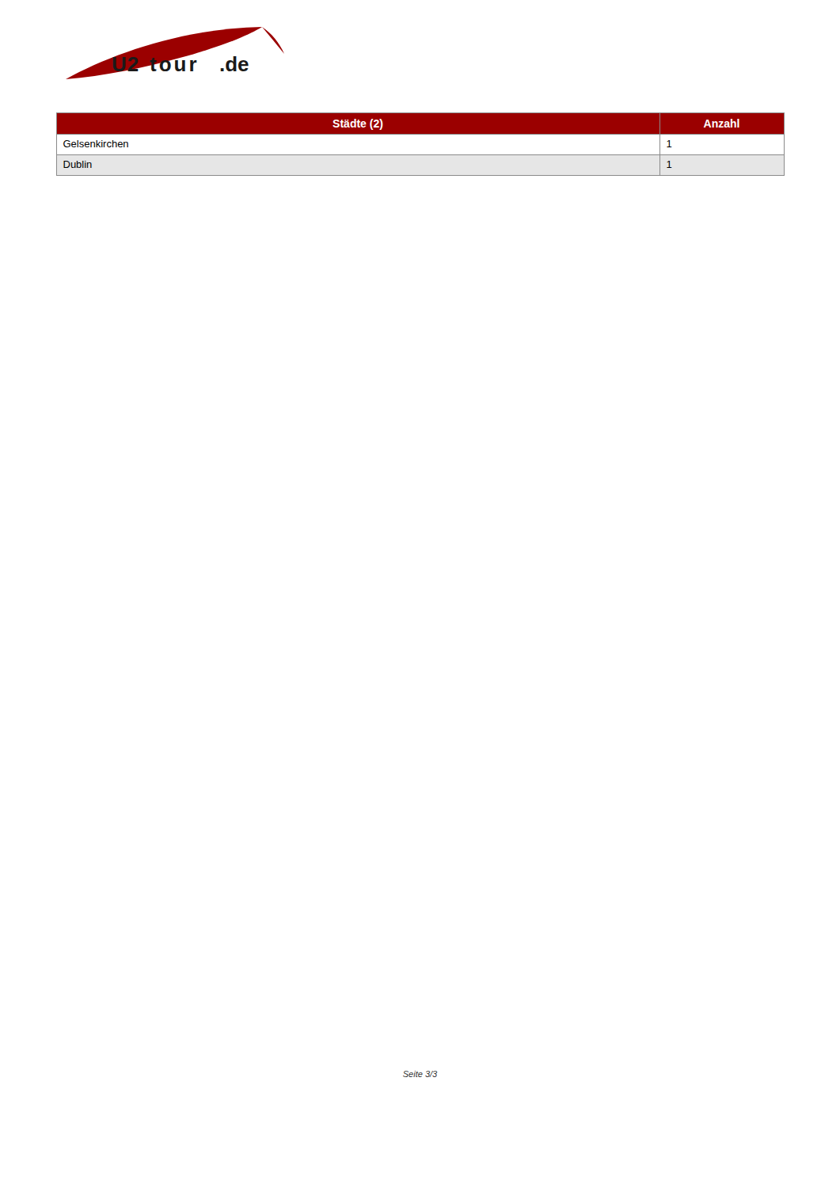U2 tour .de
| Städte (2) | Anzahl |
| --- | --- |
| Gelsenkirchen | 1 |
| Dublin | 1 |
Seite 3/3